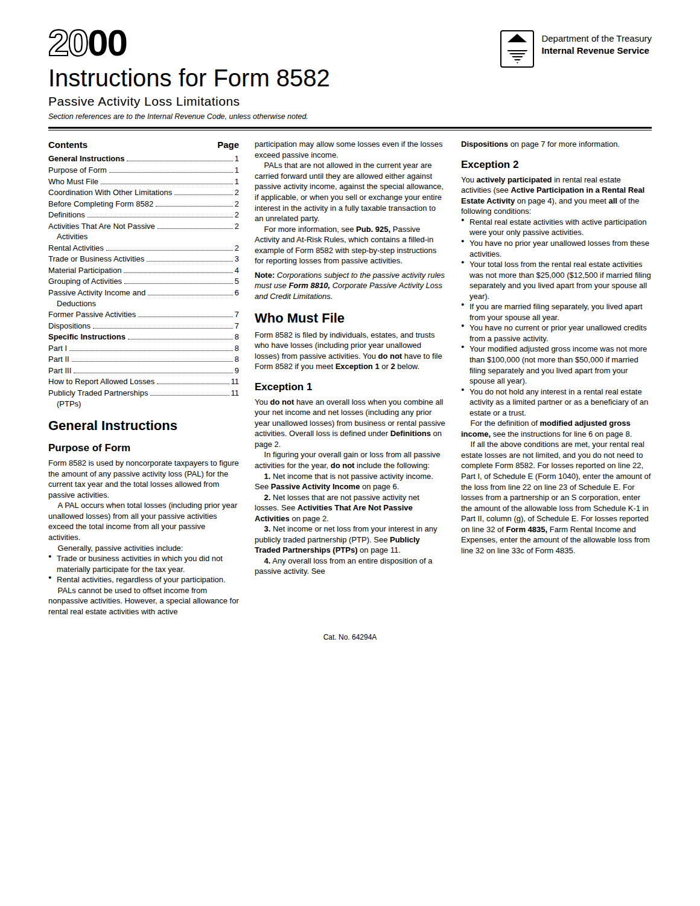Department of the Treasury
Internal Revenue Service
2000
Instructions for Form 8582
Passive Activity Loss Limitations
Section references are to the Internal Revenue Code, unless otherwise noted.
Contents Page
General Instructions 1
Purpose of Form 1
Who Must File 1
Coordination With Other Limitations 2
Before Completing Form 8582 2
Definitions 2
Activities That Are Not Passive
Activities 2
Rental Activities 2
Trade or Business Activities 3
Material Participation 4
Grouping of Activities 5
Passive Activity Income and
Deductions 6
Former Passive Activities 7
Dispositions 7
Specific Instructions 8
Part I 8
Part II 8
Part III 9
How to Report Allowed Losses 11
Publicly Traded Partnerships
(PTPs) 11
General Instructions
Purpose of Form
Form 8582 is used by noncorporate taxpayers to figure the amount of any passive activity loss (PAL) for the current tax year and the total losses allowed from passive activities.
A PAL occurs when total losses (including prior year unallowed losses) from all your passive activities exceed the total income from all your passive activities.
Generally, passive activities include:
Trade or business activities in which you did not materially participate for the tax year.
Rental activities, regardless of your participation.
PALs cannot be used to offset income from nonpassive activities. However, a special allowance for rental real estate activities with active
participation may allow some losses even if the losses exceed passive income.
PALs that are not allowed in the current year are carried forward until they are allowed either against passive activity income, against the special allowance, if applicable, or when you sell or exchange your entire interest in the activity in a fully taxable transaction to an unrelated party.
For more information, see Pub. 925, Passive Activity and At-Risk Rules, which contains a filled-in example of Form 8582 with step-by-step instructions for reporting losses from passive activities.
Note: Corporations subject to the passive activity rules must use Form 8810, Corporate Passive Activity Loss and Credit Limitations.
Who Must File
Form 8582 is filed by individuals, estates, and trusts who have losses (including prior year unallowed losses) from passive activities. You do not have to file Form 8582 if you meet Exception 1 or 2 below.
Exception 1
You do not have an overall loss when you combine all your net income and net losses (including any prior year unallowed losses) from business or rental passive activities. Overall loss is defined under Definitions on page 2.
In figuring your overall gain or loss from all passive activities for the year, do not include the following:
1. Net income that is not passive activity income. See Passive Activity Income on page 6.
2. Net losses that are not passive activity net losses. See Activities That Are Not Passive Activities on page 2.
3. Net income or net loss from your interest in any publicly traded partnership (PTP). See Publicly Traded Partnerships (PTPs) on page 11.
4. Any overall loss from an entire disposition of a passive activity. See
Dispositions on page 7 for more information.
Exception 2
You actively participated in rental real estate activities (see Active Participation in a Rental Real Estate Activity on page 4), and you meet all of the following conditions:
Rental real estate activities with active participation were your only passive activities.
You have no prior year unallowed losses from these activities.
Your total loss from the rental real estate activities was not more than $25,000 ($12,500 if married filing separately and you lived apart from your spouse all year).
If you are married filing separately, you lived apart from your spouse all year.
You have no current or prior year unallowed credits from a passive activity.
Your modified adjusted gross income was not more than $100,000 (not more than $50,000 if married filing separately and you lived apart from your spouse all year).
You do not hold any interest in a rental real estate activity as a limited partner or as a beneficiary of an estate or a trust.
For the definition of modified adjusted gross income, see the instructions for line 6 on page 8.
If all the above conditions are met, your rental real estate losses are not limited, and you do not need to complete Form 8582. For losses reported on line 22, Part I, of Schedule E (Form 1040), enter the amount of the loss from line 22 on line 23 of Schedule E. For losses from a partnership or an S corporation, enter the amount of the allowable loss from Schedule K-1 in Part II, column (g), of Schedule E. For losses reported on line 32 of Form 4835, Farm Rental Income and Expenses, enter the amount of the allowable loss from line 32 on line 33c of Form 4835.
Cat. No. 64294A